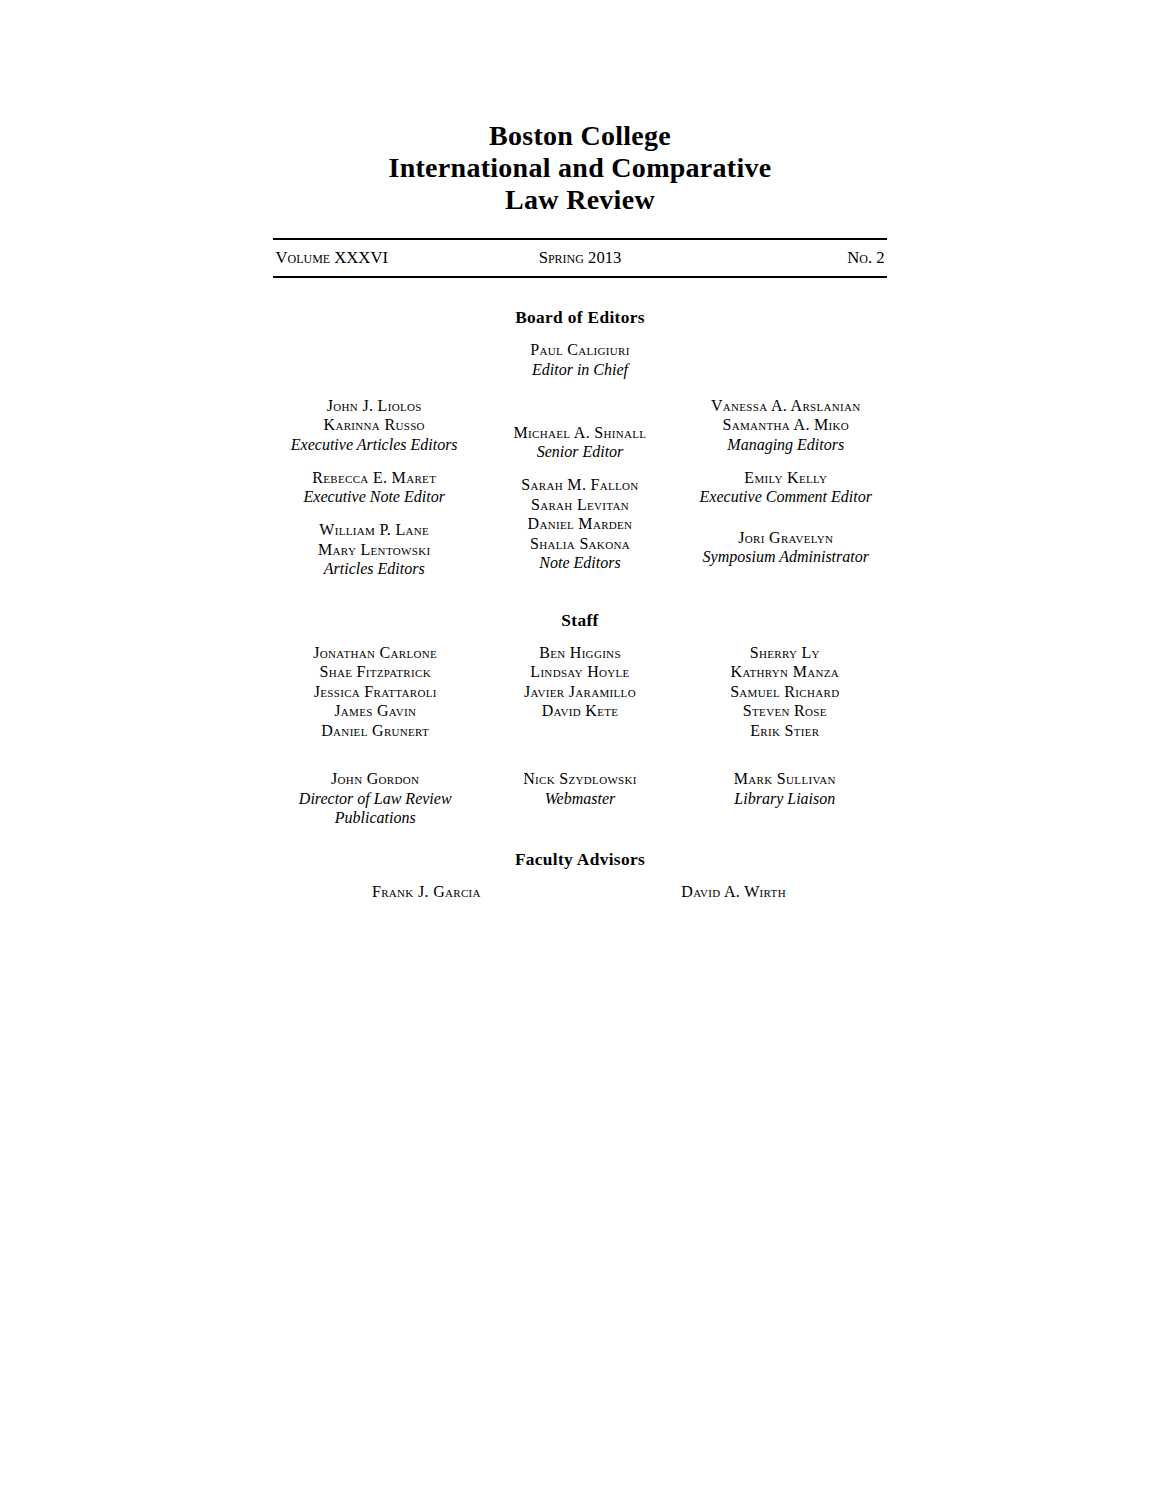Boston College
International and Comparative
Law Review
Volume XXXVI
Spring 2013
No. 2
Board of Editors
Paul Caligiuri
Editor in Chief
| John J. Liolos Karinna Russo Executive Articles Editors Rebecca E. Maret Executive Note Editor William P. Lane Mary Lentowski Articles Editors | Michael A. Shinall Senior Editor Sarah M. Fallon Sarah Levitan Daniel Marden Shalia Sakona Note Editors | Vanessa A. Arslanian Samantha A. Miko Managing Editors Emily Kelly Executive Comment Editor Jori Gravelyn Symposium Administrator |
Staff
| Jonathan Carlone Shae Fitzpatrick Jessica Frattaroli James Gavin Daniel Grunert | Ben Higgins Lindsay Hoyle Javier Jaramillo David Kete | Sherry Ly Kathryn Manza Samuel Richard Steven Rose Erik Stier |
| John Gordon Director of Law Review Publications | Nick Szydlowski Webmaster | Mark Sullivan Library Liaison |
Faculty Advisors
| Frank J. Garcia | David A. Wirth |